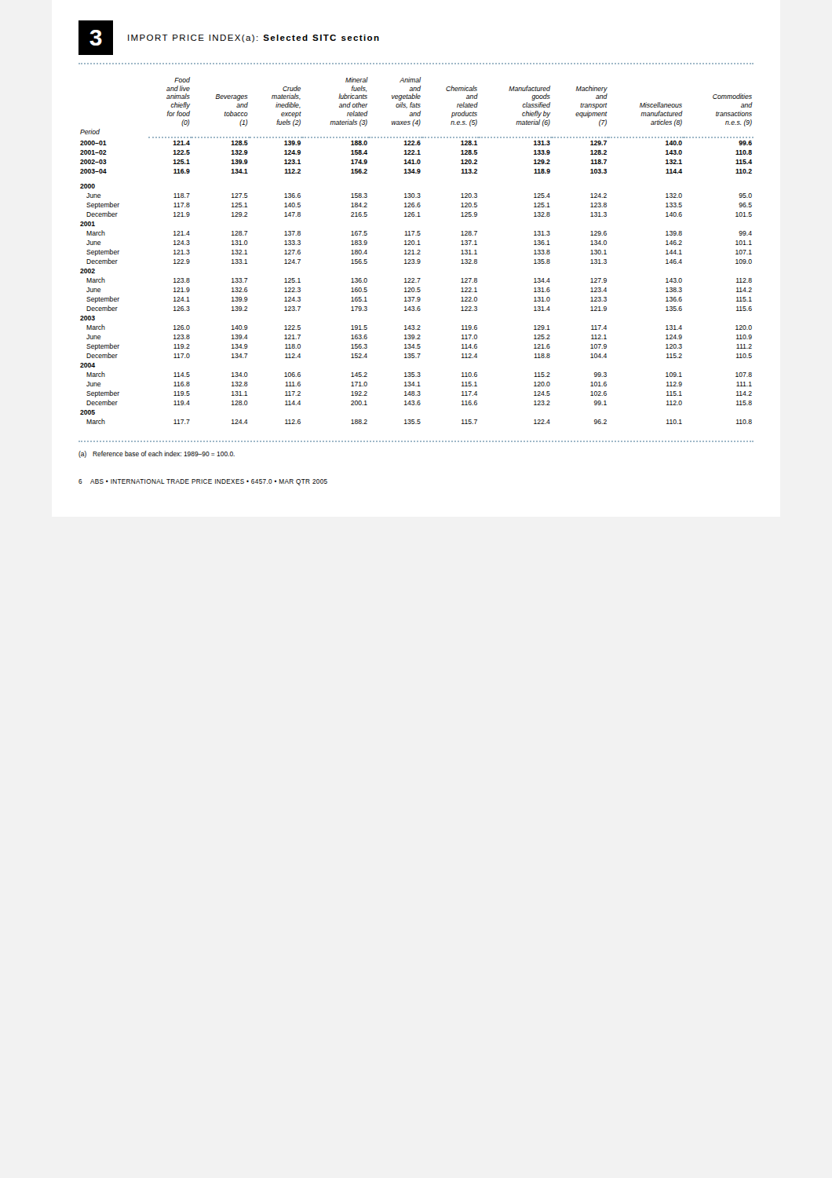3
IMPORT PRICE INDEX(a): Selected SITC section
Import price index by selected SITC section, 2000–01 to March quarter 2005
| | Food and live animals chiefly for food (0) | Beverages and tobacco (1) | Crude materials, inedible, except fuels (2) | Mineral fuels, lubricants and other related materials (3) | Animal and vegetable oils, fats and waxes (4) | Chemicals and related products n.e.s. (5) | Manufactured goods classified chiefly by material (6) | Machinery and transport equipment (7) | Miscellaneous manufactured articles (8) | Commodities and transactions n.e.s. (9) |
| --- | --- | --- | --- | --- | --- | --- | --- | --- | --- | --- |
| Period | |
| 2000–01 | 121.4 | 128.5 | 139.9 | 188.0 | 122.6 | 128.1 | 131.3 | 129.7 | 140.0 | 99.6 |
| 2001–02 | 122.5 | 132.9 | 124.9 | 158.4 | 122.1 | 128.5 | 133.9 | 128.2 | 143.0 | 110.8 |
| 2002–03 | 125.1 | 139.9 | 123.1 | 174.9 | 141.0 | 120.2 | 129.2 | 118.7 | 132.1 | 115.4 |
| 2003–04 | 116.9 | 134.1 | 112.2 | 156.2 | 134.9 | 113.2 | 118.9 | 103.3 | 114.4 | 110.2 |
| 2000 | |
| June | 118.7 | 127.5 | 136.6 | 158.3 | 130.3 | 120.3 | 125.4 | 124.2 | 132.0 | 95.0 |
| September | 117.8 | 125.1 | 140.5 | 184.2 | 126.6 | 120.5 | 125.1 | 123.8 | 133.5 | 96.5 |
| December | 121.9 | 129.2 | 147.8 | 216.5 | 126.1 | 125.9 | 132.8 | 131.3 | 140.6 | 101.5 |
| 2001 | |
| March | 121.4 | 128.7 | 137.8 | 167.5 | 117.5 | 128.7 | 131.3 | 129.6 | 139.8 | 99.4 |
| June | 124.3 | 131.0 | 133.3 | 183.9 | 120.1 | 137.1 | 136.1 | 134.0 | 146.2 | 101.1 |
| September | 121.3 | 132.1 | 127.6 | 180.4 | 121.2 | 131.1 | 133.8 | 130.1 | 144.1 | 107.1 |
| December | 122.9 | 133.1 | 124.7 | 156.5 | 123.9 | 132.8 | 135.8 | 131.3 | 146.4 | 109.0 |
| 2002 | |
| March | 123.8 | 133.7 | 125.1 | 136.0 | 122.7 | 127.8 | 134.4 | 127.9 | 143.0 | 112.8 |
| June | 121.9 | 132.6 | 122.3 | 160.5 | 120.5 | 122.1 | 131.6 | 123.4 | 138.3 | 114.2 |
| September | 124.1 | 139.9 | 124.3 | 165.1 | 137.9 | 122.0 | 131.0 | 123.3 | 136.6 | 115.1 |
| December | 126.3 | 139.2 | 123.7 | 179.3 | 143.6 | 122.3 | 131.4 | 121.9 | 135.6 | 115.6 |
| 2003 | |
| March | 126.0 | 140.9 | 122.5 | 191.5 | 143.2 | 119.6 | 129.1 | 117.4 | 131.4 | 120.0 |
| June | 123.8 | 139.4 | 121.7 | 163.6 | 139.2 | 117.0 | 125.2 | 112.1 | 124.9 | 110.9 |
| September | 119.2 | 134.9 | 118.0 | 156.3 | 134.5 | 114.6 | 121.6 | 107.9 | 120.3 | 111.2 |
| December | 117.0 | 134.7 | 112.4 | 152.4 | 135.7 | 112.4 | 118.8 | 104.4 | 115.2 | 110.5 |
| 2004 | |
| March | 114.5 | 134.0 | 106.6 | 145.2 | 135.3 | 110.6 | 115.2 | 99.3 | 109.1 | 107.8 |
| June | 116.8 | 132.8 | 111.6 | 171.0 | 134.1 | 115.1 | 120.0 | 101.6 | 112.9 | 111.1 |
| September | 119.5 | 131.1 | 117.2 | 192.2 | 148.3 | 117.4 | 124.5 | 102.6 | 115.1 | 114.2 |
| December | 119.4 | 128.0 | 114.4 | 200.1 | 143.6 | 116.6 | 123.2 | 99.1 | 112.0 | 115.8 |
| 2005 | |
| March | 117.7 | 124.4 | 112.6 | 188.2 | 135.5 | 115.7 | 122.4 | 96.2 | 110.1 | 110.8 |
(a) Reference base of each index: 1989–90 = 100.0.
6 ABS • INTERNATIONAL TRADE PRICE INDEXES • 6457.0 • MAR QTR 2005